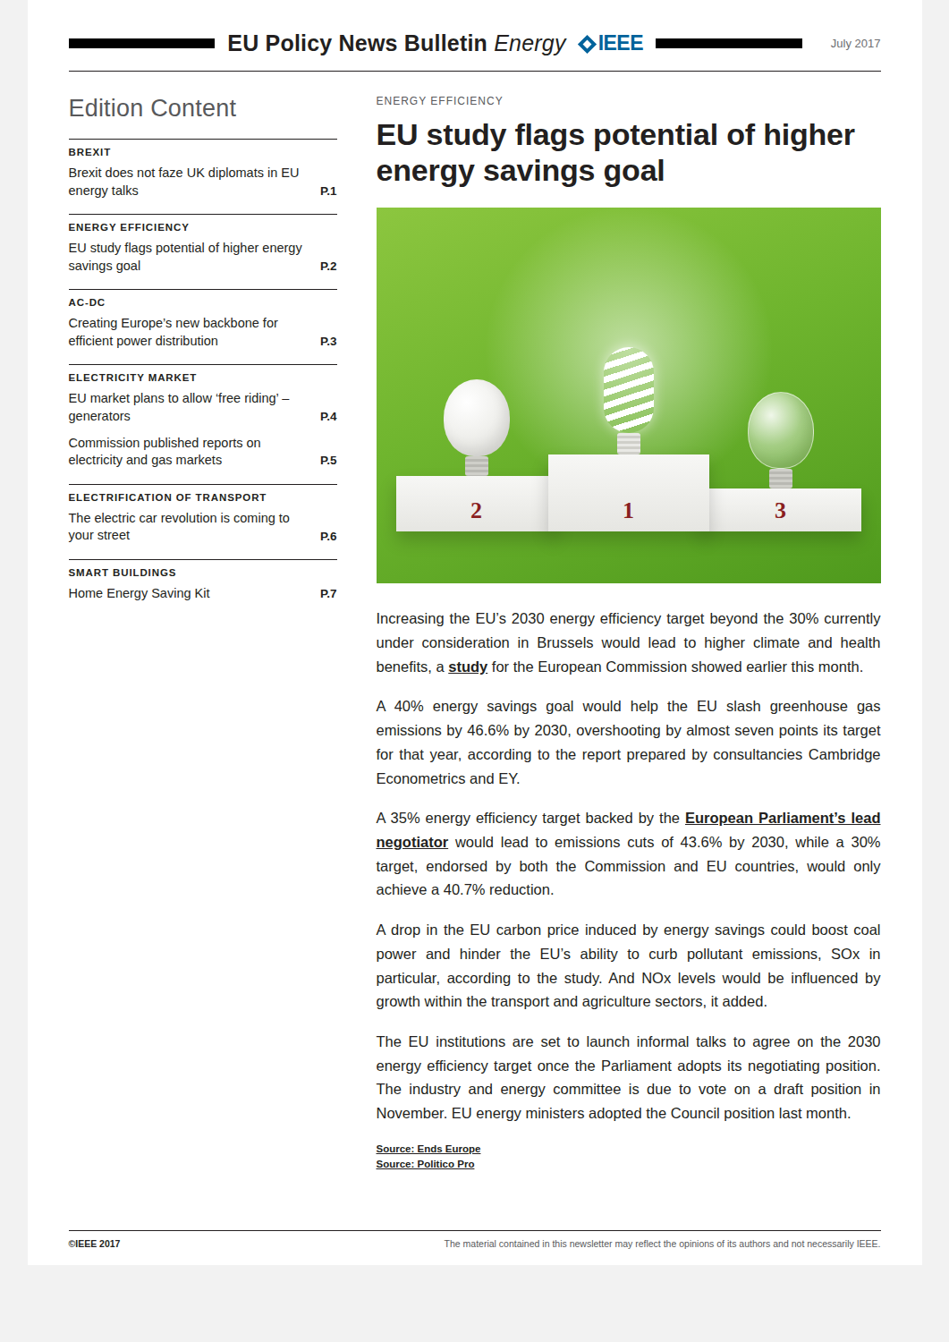EU Policy News Bulletin Energy IEEE
July 2017
Edition Content
Brexit
Brexit does not faze UK diplomats in EU energy talks P.1
Energy Efficiency
EU study flags potential of higher energy savings goal P.2
AC-DC
Creating Europe’s new backbone for efficient power distribution P.3
Electricity Market
EU market plans to allow ‘free riding’ – generators P.4
Commission published reports on electricity and gas markets P.5
Electrification of Transport
The electric car revolution is coming to your street P.6
Smart Buildings
Home Energy Saving Kit P.7
Energy Efficiency
EU study flags potential of higher energy savings goal
2
1
3
Increasing the EU’s 2030 energy efficiency target beyond the 30% currently under consideration in Brussels would lead to higher climate and health benefits, a study for the European Commission showed earlier this month.
A 40% energy savings goal would help the EU slash greenhouse gas emissions by 46.6% by 2030, overshooting by almost seven points its target for that year, according to the report prepared by consultancies Cambridge Econometrics and EY.
A 35% energy efficiency target backed by the European Parliament’s lead negotiator would lead to emissions cuts of 43.6% by 2030, while a 30% target, endorsed by both the Commission and EU countries, would only achieve a 40.7% reduction.
A drop in the EU carbon price induced by energy savings could boost coal power and hinder the EU’s ability to curb pollutant emissions, SOx in particular, according to the study. And NOx levels would be influenced by growth within the transport and agriculture sectors, it added.
The EU institutions are set to launch informal talks to agree on the 2030 energy efficiency target once the Parliament adopts its negotiating position. The industry and energy committee is due to vote on a draft position in November. EU energy ministers adopted the Council position last month.
Source: Ends Europe Source: Politico Pro
©IEEE 2017 The material contained in this newsletter may reflect the opinions of its authors and not necessarily IEEE.